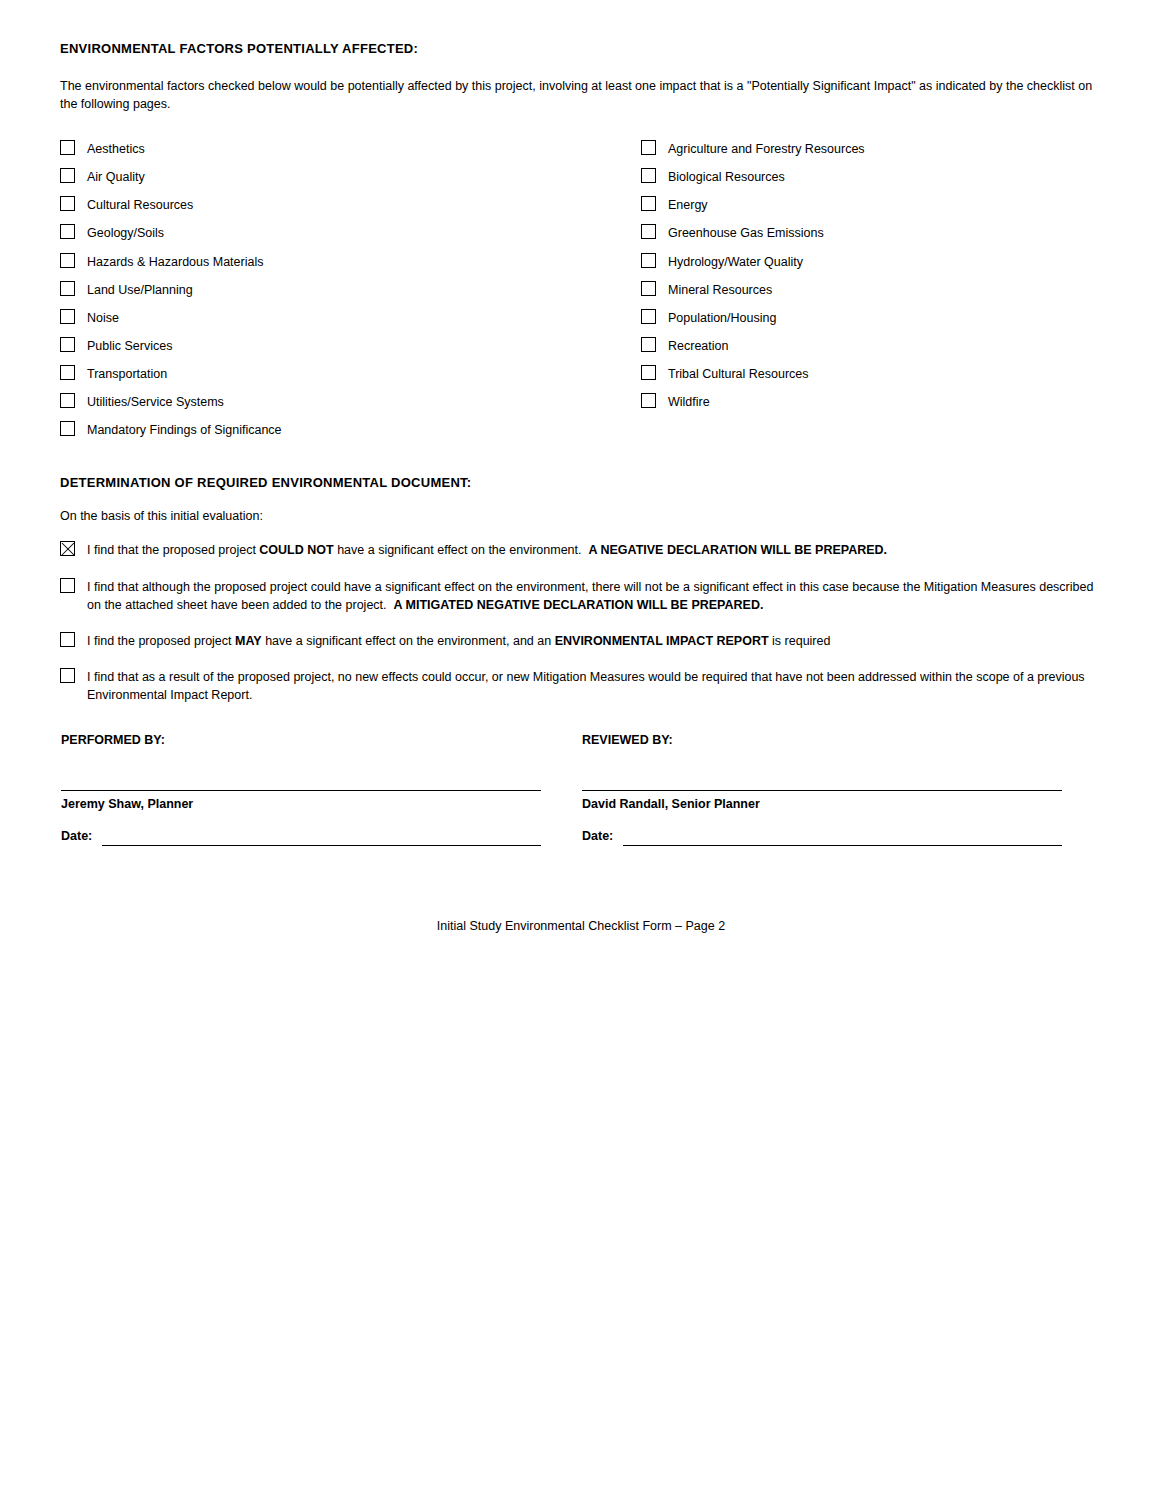ENVIRONMENTAL FACTORS POTENTIALLY AFFECTED:
The environmental factors checked below would be potentially affected by this project, involving at least one impact that is a "Potentially Significant Impact" as indicated by the checklist on the following pages.
| Aesthetics | Agriculture and Forestry Resources |
| Air Quality | Biological Resources |
| Cultural Resources | Energy |
| Geology/Soils | Greenhouse Gas Emissions |
| Hazards & Hazardous Materials | Hydrology/Water Quality |
| Land Use/Planning | Mineral Resources |
| Noise | Population/Housing |
| Public Services | Recreation |
| Transportation | Tribal Cultural Resources |
| Utilities/Service Systems | Wildfire |
| Mandatory Findings of Significance | |
DETERMINATION OF REQUIRED ENVIRONMENTAL DOCUMENT:
On the basis of this initial evaluation:
I find that the proposed project COULD NOT have a significant effect on the environment. A NEGATIVE DECLARATION WILL BE PREPARED.
I find that although the proposed project could have a significant effect on the environment, there will not be a significant effect in this case because the Mitigation Measures described on the attached sheet have been added to the project. A MITIGATED NEGATIVE DECLARATION WILL BE PREPARED.
I find the proposed project MAY have a significant effect on the environment, and an ENVIRONMENTAL IMPACT REPORT is required
I find that as a result of the proposed project, no new effects could occur, or new Mitigation Measures would be required that have not been addressed within the scope of a previous Environmental Impact Report.
| PERFORMED BY: Jeremy Shaw, Planner Date: | REVIEWED BY: David Randall, Senior Planner Date: |
Initial Study Environmental Checklist Form – Page 2